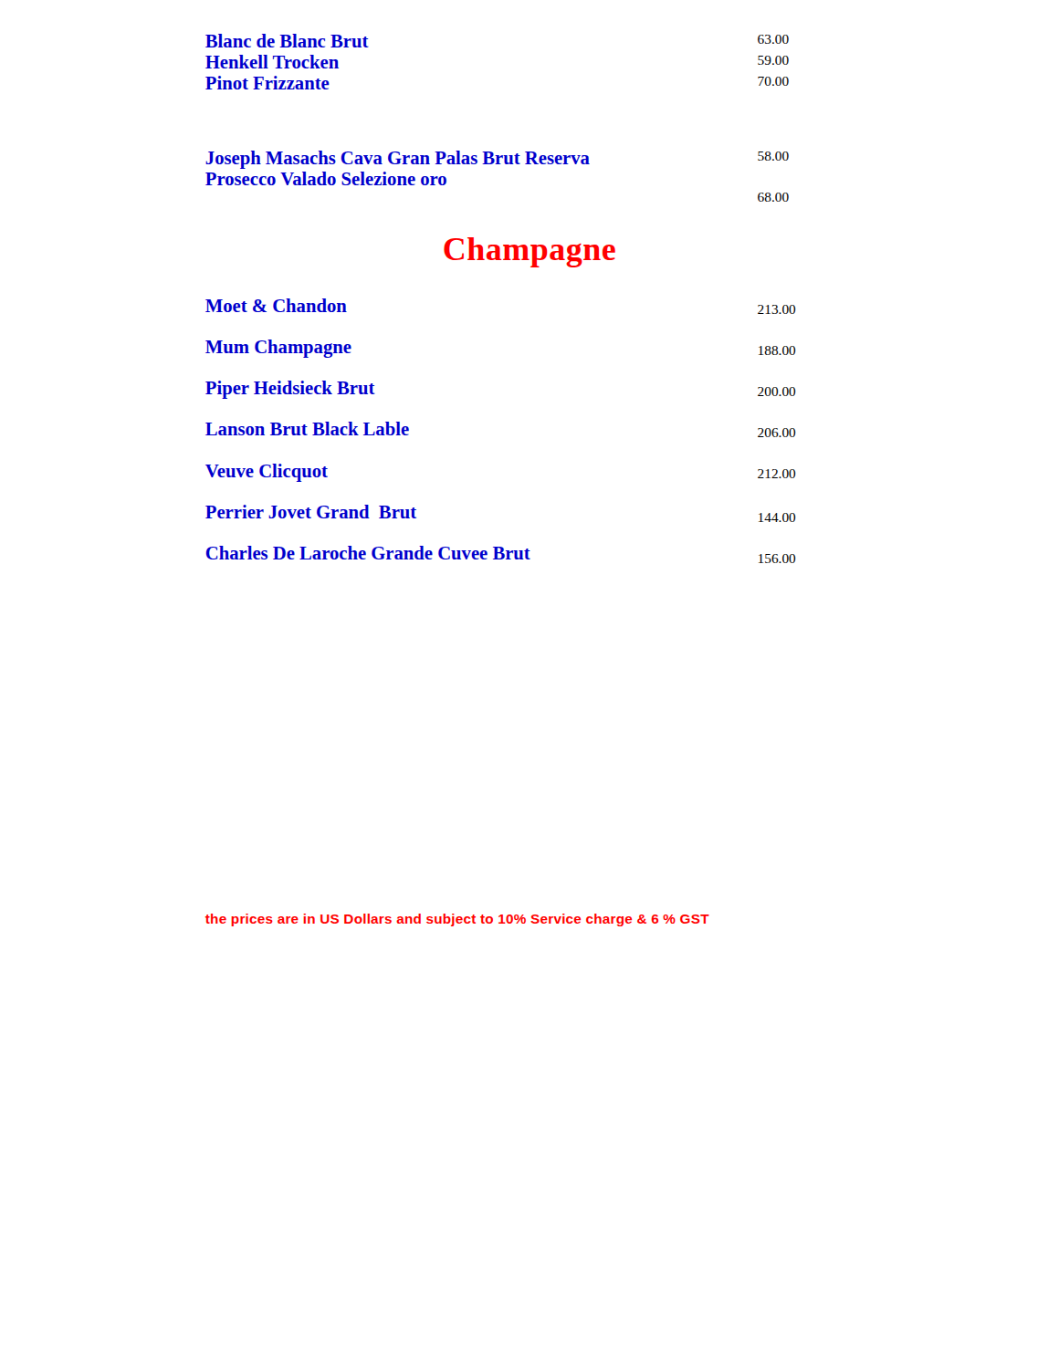| Blanc de Blanc Brut | 63.00 |
| Henkell Trocken | 59.00 |
| Pinot Frizzante | 70.00 |
| Joseph Masachs Cava Gran Palas Brut Reserva | 58.00 |
| Prosecco Valado Selezione oro | 68.00 |
Champagne
| Moet & Chandon | 213.00 |
| Mum Champagne | 188.00 |
| Piper Heidsieck Brut | 200.00 |
| Lanson Brut Black Lable | 206.00 |
| Veuve Clicquot | 212.00 |
| Perrier Jovet Grand Brut | 144.00 |
| Charles De Laroche Grande Cuvee Brut | 156.00 |
the prices are in US Dollars and subject to 10% Service charge & 6 % GST